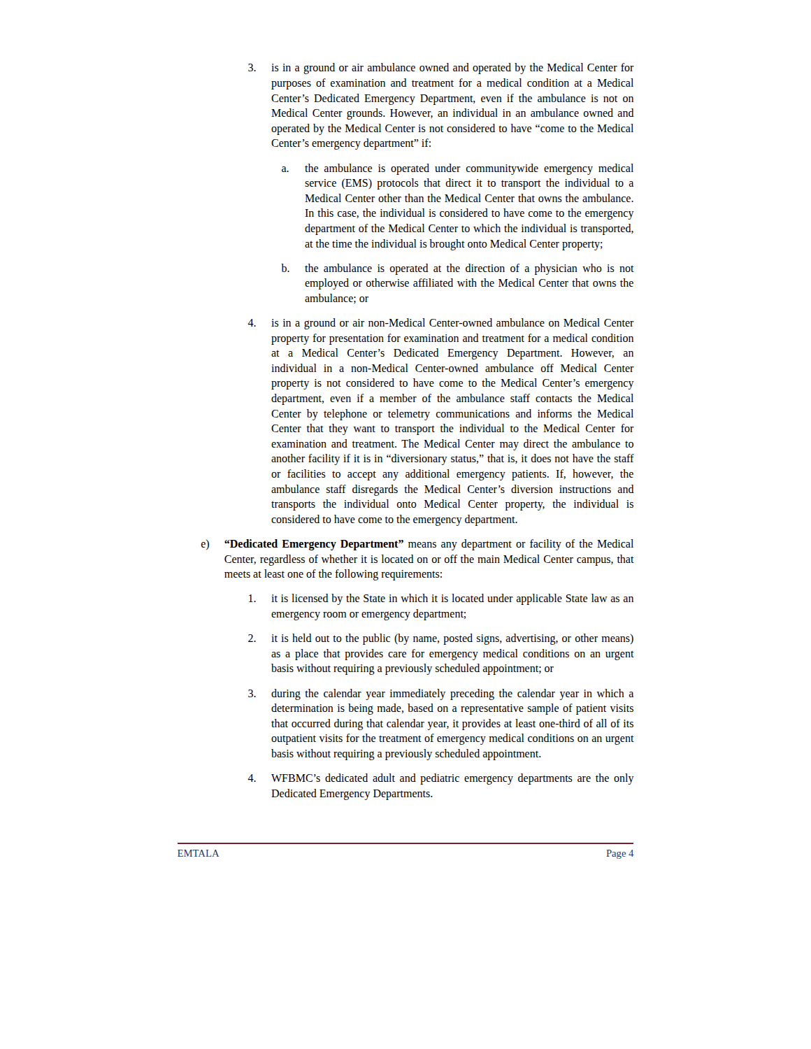3.
is in a ground or air ambulance owned and operated by the Medical Center for purposes of examination and treatment for a medical condition at a Medical Center’s Dedicated Emergency Department, even if the ambulance is not on Medical Center grounds. However, an individual in an ambulance owned and operated by the Medical Center is not considered to have “come to the Medical Center’s emergency department” if:
a.
the ambulance is operated under communitywide emergency medical service (EMS) protocols that direct it to transport the individual to a Medical Center other than the Medical Center that owns the ambulance. In this case, the individual is considered to have come to the emergency department of the Medical Center to which the individual is transported, at the time the individual is brought onto Medical Center property;
b.
the ambulance is operated at the direction of a physician who is not employed or otherwise affiliated with the Medical Center that owns the ambulance; or
4.
is in a ground or air non-Medical Center-owned ambulance on Medical Center property for presentation for examination and treatment for a medical condition at a Medical Center’s Dedicated Emergency Department. However, an individual in a non-Medical Center-owned ambulance off Medical Center property is not considered to have come to the Medical Center’s emergency department, even if a member of the ambulance staff contacts the Medical Center by telephone or telemetry communications and informs the Medical Center that they want to transport the individual to the Medical Center for examination and treatment. The Medical Center may direct the ambulance to another facility if it is in “diversionary status,” that is, it does not have the staff or facilities to accept any additional emergency patients. If, however, the ambulance staff disregards the Medical Center’s diversion instructions and transports the individual onto Medical Center property, the individual is considered to have come to the emergency department.
e)
“Dedicated Emergency Department” means any department or facility of the Medical Center, regardless of whether it is located on or off the main Medical Center campus, that meets at least one of the following requirements:
1.
it is licensed by the State in which it is located under applicable State law as an emergency room or emergency department;
2.
it is held out to the public (by name, posted signs, advertising, or other means) as a place that provides care for emergency medical conditions on an urgent basis without requiring a previously scheduled appointment; or
3.
during the calendar year immediately preceding the calendar year in which a determination is being made, based on a representative sample of patient visits that occurred during that calendar year, it provides at least one-third of all of its outpatient visits for the treatment of emergency medical conditions on an urgent basis without requiring a previously scheduled appointment.
4.
WFBMC’s dedicated adult and pediatric emergency departments are the only Dedicated Emergency Departments.
EMTALA
Page 4